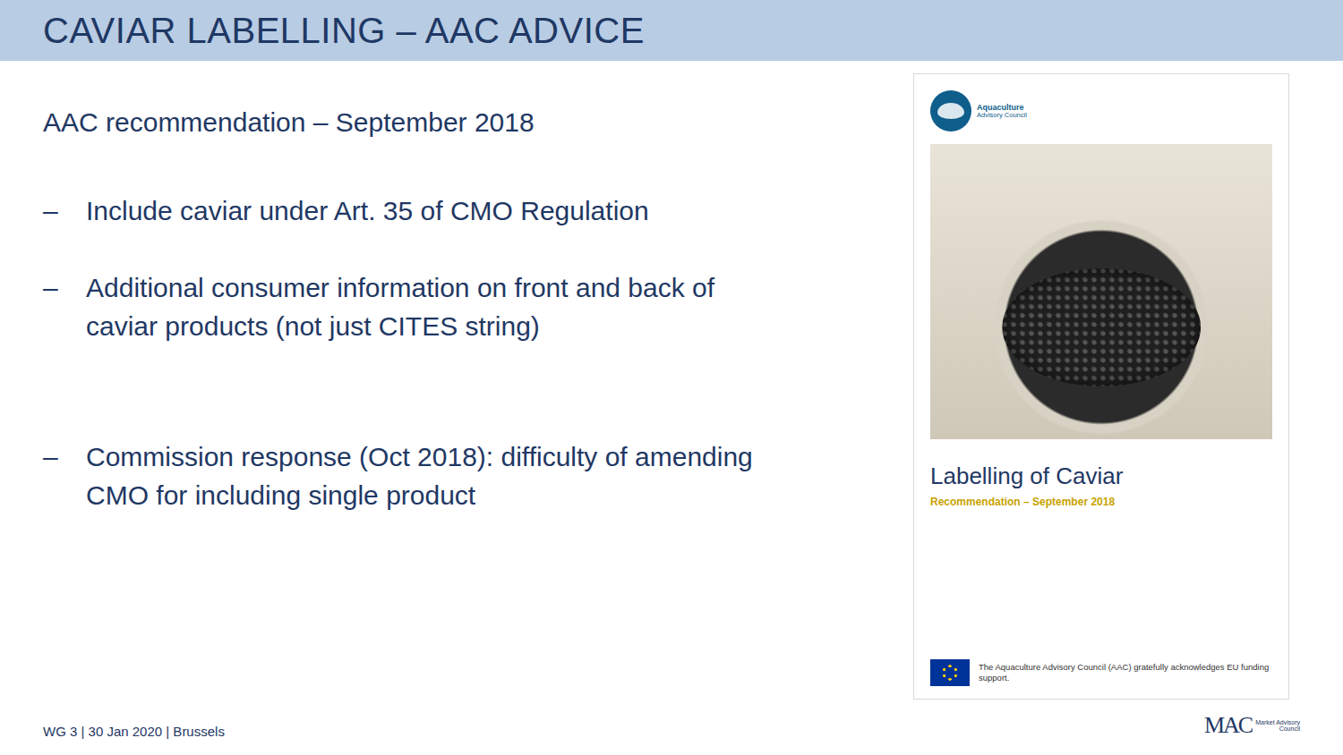Caviar Labelling – AAC Advice
AAC recommendation – September 2018
Include caviar under Art. 35 of CMO Regulation
Additional consumer information on front and back of caviar products (not just CITES string)
Commission response (Oct 2018): difficulty of amending CMO for including single product
Aquaculture
Advisory Council
Labelling of Caviar
Recommendation – September 2018
The Aquaculture Advisory Council (AAC) gratefully acknowledges EU funding support.
WG 3 | 30 Jan 2020 | Brussels
MAC Market Advisory
Council